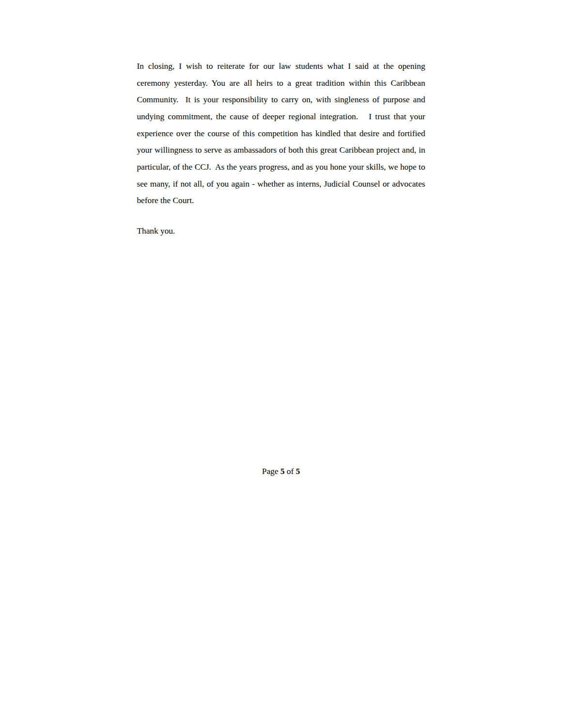In closing, I wish to reiterate for our law students what I said at the opening ceremony yesterday. You are all heirs to a great tradition within this Caribbean Community. It is your responsibility to carry on, with singleness of purpose and undying commitment, the cause of deeper regional integration. I trust that your experience over the course of this competition has kindled that desire and fortified your willingness to serve as ambassadors of both this great Caribbean project and, in particular, of the CCJ. As the years progress, and as you hone your skills, we hope to see many, if not all, of you again - whether as interns, Judicial Counsel or advocates before the Court.
Thank you.
Page 5 of 5